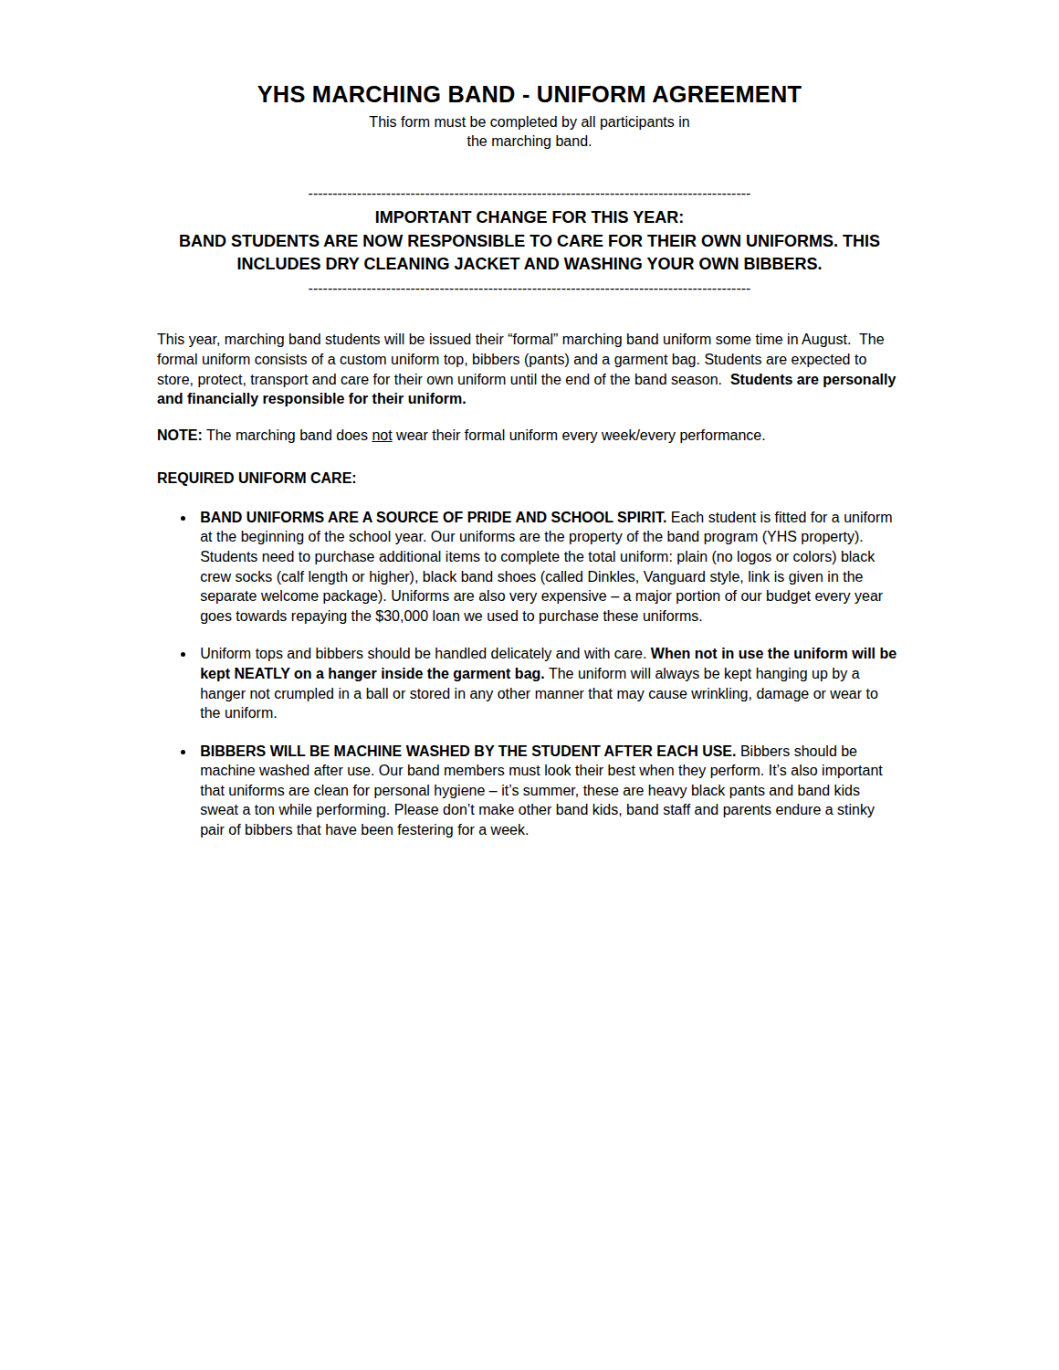YHS MARCHING BAND - UNIFORM AGREEMENT
This form must be completed by all participants in
the marching band.
-------------------------------------------------------------------------------------------
IMPORTANT CHANGE FOR THIS YEAR: BAND STUDENTS ARE NOW RESPONSIBLE TO CARE FOR THEIR OWN UNIFORMS. THIS INCLUDES DRY CLEANING JACKET AND WASHING YOUR OWN BIBBERS.
-------------------------------------------------------------------------------------------
This year, marching band students will be issued their “formal” marching band uniform some time in August. The formal uniform consists of a custom uniform top, bibbers (pants) and a garment bag. Students are expected to store, protect, transport and care for their own uniform until the end of the band season. Students are personally and financially responsible for their uniform.
NOTE: The marching band does not wear their formal uniform every week/every performance.
REQUIRED UNIFORM CARE:
BAND UNIFORMS ARE A SOURCE OF PRIDE AND SCHOOL SPIRIT. Each student is fitted for a uniform at the beginning of the school year. Our uniforms are the property of the band program (YHS property). Students need to purchase additional items to complete the total uniform: plain (no logos or colors) black crew socks (calf length or higher), black band shoes (called Dinkles, Vanguard style, link is given in the separate welcome package). Uniforms are also very expensive – a major portion of our budget every year goes towards repaying the $30,000 loan we used to purchase these uniforms.
Uniform tops and bibbers should be handled delicately and with care. When not in use the uniform will be kept NEATLY on a hanger inside the garment bag. The uniform will always be kept hanging up by a hanger not crumpled in a ball or stored in any other manner that may cause wrinkling, damage or wear to the uniform.
BIBBERS WILL BE MACHINE WASHED BY THE STUDENT AFTER EACH USE. Bibbers should be machine washed after use. Our band members must look their best when they perform. It’s also important that uniforms are clean for personal hygiene – it’s summer, these are heavy black pants and band kids sweat a ton while performing. Please don’t make other band kids, band staff and parents endure a stinky pair of bibbers that have been festering for a week.